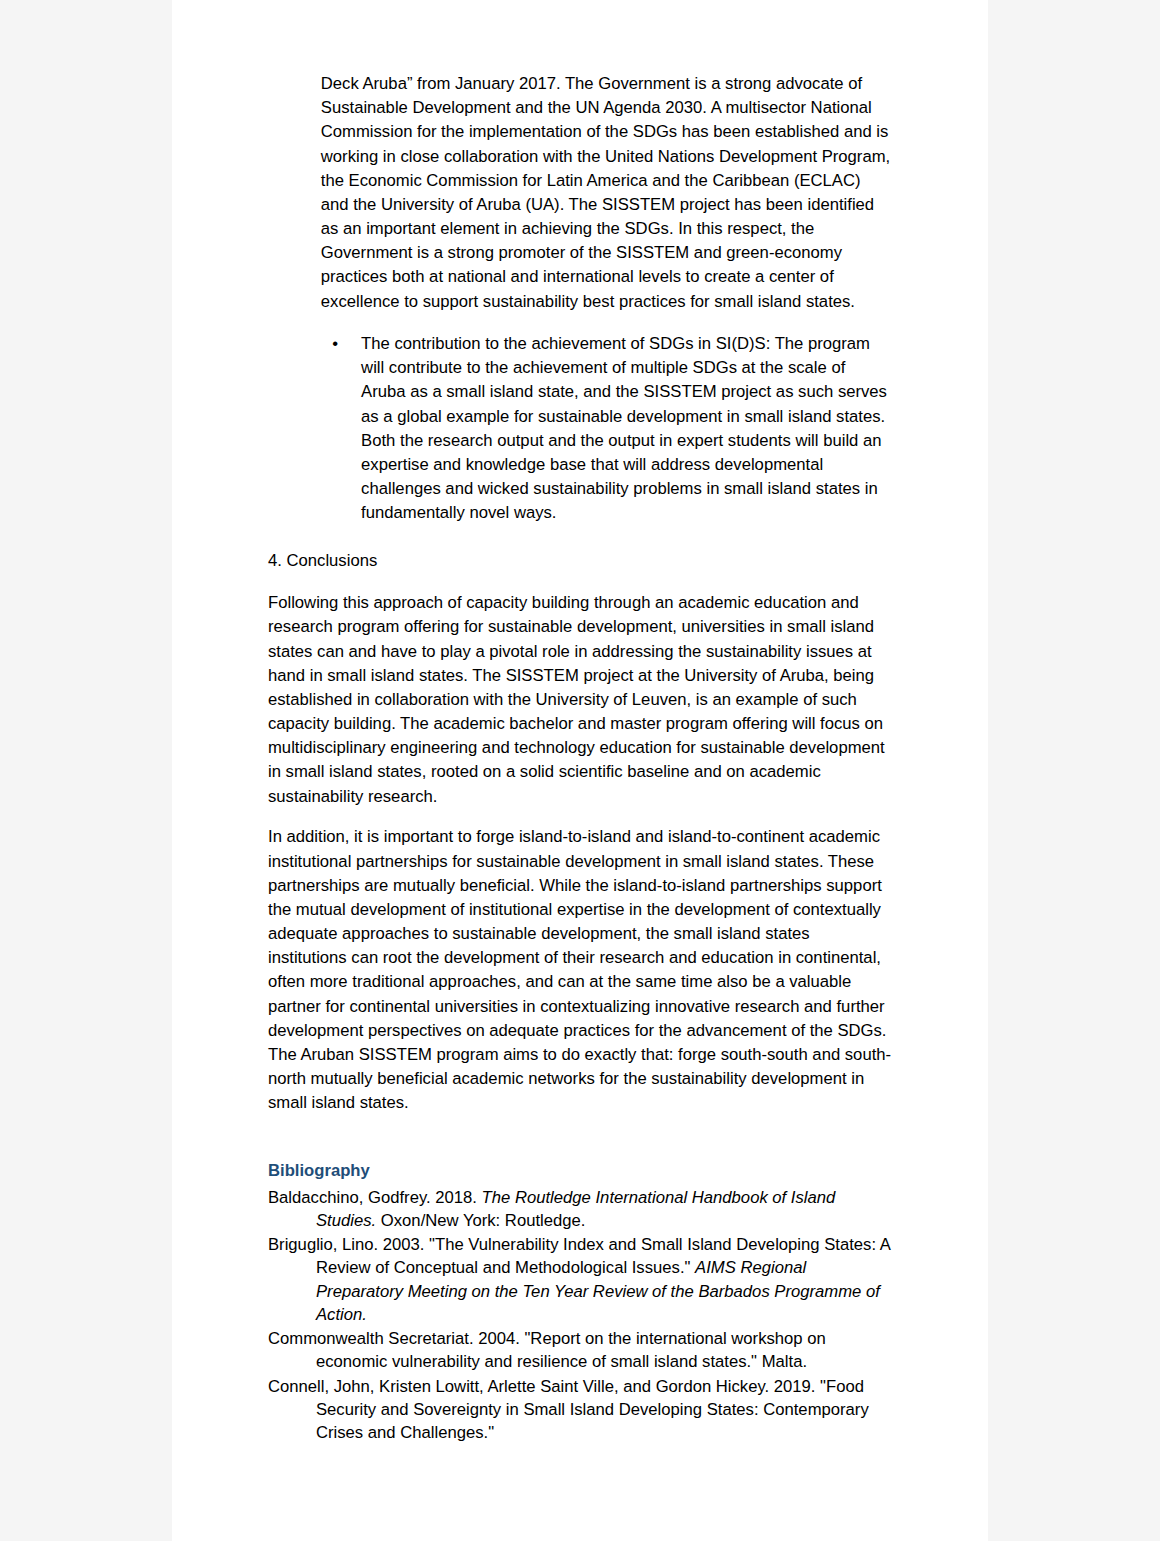Deck Aruba” from January 2017. The Government is a strong advocate of Sustainable Development and the UN Agenda 2030. A multisector National Commission for the implementation of the SDGs has been established and is working in close collaboration with the United Nations Development Program, the Economic Commission for Latin America and the Caribbean (ECLAC) and the University of Aruba (UA). The SISSTEM project has been identified as an important element in achieving the SDGs. In this respect, the Government is a strong promoter of the SISSTEM and green-economy practices both at national and international levels to create a center of excellence to support sustainability best practices for small island states.
The contribution to the achievement of SDGs in SI(D)S: The program will contribute to the achievement of multiple SDGs at the scale of Aruba as a small island state, and the SISSTEM project as such serves as a global example for sustainable development in small island states. Both the research output and the output in expert students will build an expertise and knowledge base that will address developmental challenges and wicked sustainability problems in small island states in fundamentally novel ways.
4. Conclusions
Following this approach of capacity building through an academic education and research program offering for sustainable development, universities in small island states can and have to play a pivotal role in addressing the sustainability issues at hand in small island states. The SISSTEM project at the University of Aruba, being established in collaboration with the University of Leuven, is an example of such capacity building. The academic bachelor and master program offering will focus on multidisciplinary engineering and technology education for sustainable development in small island states, rooted on a solid scientific baseline and on academic sustainability research.
In addition, it is important to forge island-to-island and island-to-continent academic institutional partnerships for sustainable development in small island states. These partnerships are mutually beneficial. While the island-to-island partnerships support the mutual development of institutional expertise in the development of contextually adequate approaches to sustainable development, the small island states institutions can root the development of their research and education in continental, often more traditional approaches, and can at the same time also be a valuable partner for continental universities in contextualizing innovative research and further development perspectives on adequate practices for the advancement of the SDGs. The Aruban SISSTEM program aims to do exactly that: forge south-south and south-north mutually beneficial academic networks for the sustainability development in small island states.
Bibliography
Baldacchino, Godfrey. 2018. The Routledge International Handbook of Island Studies. Oxon/New York: Routledge.
Briguglio, Lino. 2003. "The Vulnerability Index and Small Island Developing States: A Review of Conceptual and Methodological Issues." AIMS Regional Preparatory Meeting on the Ten Year Review of the Barbados Programme of Action.
Commonwealth Secretariat. 2004. "Report on the international workshop on economic vulnerability and resilience of small island states." Malta.
Connell, John, Kristen Lowitt, Arlette Saint Ville, and Gordon Hickey. 2019. "Food Security and Sovereignty in Small Island Developing States: Contemporary Crises and Challenges."